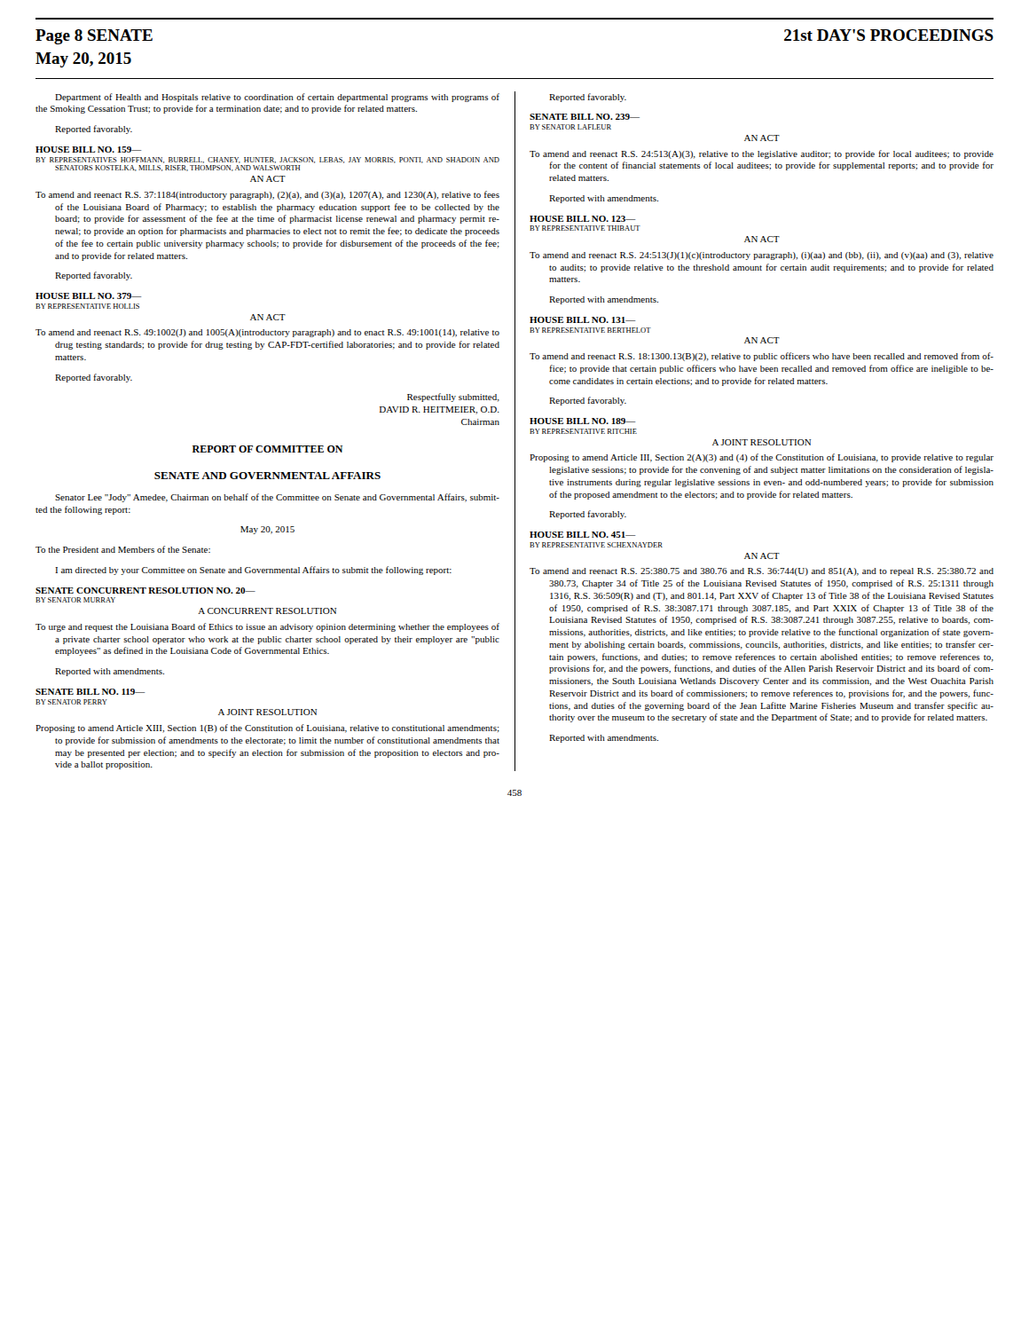Page 8 SENATE
21st DAY'S PROCEEDINGS
May 20, 2015
Department of Health and Hospitals relative to coordination of certain departmental programs with programs of the Smoking Cessation Trust; to provide for a termination date; and to provide for related matters.
Reported favorably.
HOUSE BILL NO. 159—
BY REPRESENTATIVES HOFFMANN, BURRELL, CHANEY, HUNTER, JACKSON, LEBAS, JAY MORRIS, PONTI, AND SHADOIN AND SENATORS KOSTELKA, MILLS, RISER, THOMPSON, AND WALSWORTH
AN ACT
To amend and reenact R.S. 37:1184(introductory paragraph), (2)(a), and (3)(a), 1207(A), and 1230(A), relative to fees of the Louisiana Board of Pharmacy; to establish the pharmacy education support fee to be collected by the board; to provide for assessment of the fee at the time of pharmacist license renewal and pharmacy permit renewal; to provide an option for pharmacists and pharmacies to elect not to remit the fee; to dedicate the proceeds of the fee to certain public university pharmacy schools; to provide for disbursement of the proceeds of the fee; and to provide for related matters.
Reported favorably.
HOUSE BILL NO. 379—
BY REPRESENTATIVE HOLLIS
AN ACT
To amend and reenact R.S. 49:1002(J) and 1005(A)(introductory paragraph) and to enact R.S. 49:1001(14), relative to drug testing standards; to provide for drug testing by CAP-FDT-certified laboratories; and to provide for related matters.
Reported favorably.
Respectfully submitted,
DAVID R. HEITMEIER, O.D.
Chairman
REPORT OF COMMITTEE ON
SENATE AND GOVERNMENTAL AFFAIRS
Senator Lee "Jody" Amedee, Chairman on behalf of the Committee on Senate and Governmental Affairs, submitted the following report:
May 20, 2015
To the President and Members of the Senate:
I am directed by your Committee on Senate and Governmental Affairs to submit the following report:
SENATE CONCURRENT RESOLUTION NO. 20—
BY SENATOR MURRAY
A CONCURRENT RESOLUTION
To urge and request the Louisiana Board of Ethics to issue an advisory opinion determining whether the employees of a private charter school operator who work at the public charter school operated by their employer are "public employees" as defined in the Louisiana Code of Governmental Ethics.
Reported with amendments.
SENATE BILL NO. 119—
BY SENATOR PERRY
A JOINT RESOLUTION
Proposing to amend Article XIII, Section 1(B) of the Constitution of Louisiana, relative to constitutional amendments; to provide for submission of amendments to the electorate; to limit the number of constitutional amendments that may be presented per election; and to specify an election for submission of the proposition to electors and provide a ballot proposition.
Reported favorably.
SENATE BILL NO. 239—
BY SENATOR LAFLEUR
AN ACT
To amend and reenact R.S. 24:513(A)(3), relative to the legislative auditor; to provide for local auditees; to provide for the content of financial statements of local auditees; to provide for supplemental reports; and to provide for related matters.
Reported with amendments.
HOUSE BILL NO. 123—
BY REPRESENTATIVE THIBAUT
AN ACT
To amend and reenact R.S. 24:513(J)(1)(c)(introductory paragraph), (i)(aa) and (bb), (ii), and (v)(aa) and (3), relative to audits; to provide relative to the threshold amount for certain audit requirements; and to provide for related matters.
Reported with amendments.
HOUSE BILL NO. 131—
BY REPRESENTATIVE BERTHELOT
AN ACT
To amend and reenact R.S. 18:1300.13(B)(2), relative to public officers who have been recalled and removed from office; to provide that certain public officers who have been recalled and removed from office are ineligible to become candidates in certain elections; and to provide for related matters.
Reported favorably.
HOUSE BILL NO. 189—
BY REPRESENTATIVE RITCHIE
A JOINT RESOLUTION
Proposing to amend Article III, Section 2(A)(3) and (4) of the Constitution of Louisiana, to provide relative to regular legislative sessions; to provide for the convening of and subject matter limitations on the consideration of legislative instruments during regular legislative sessions in even- and odd-numbered years; to provide for submission of the proposed amendment to the electors; and to provide for related matters.
Reported favorably.
HOUSE BILL NO. 451—
BY REPRESENTATIVE SCHEXNAYDER
AN ACT
To amend and reenact R.S. 25:380.75 and 380.76 and R.S. 36:744(U) and 851(A), and to repeal R.S. 25:380.72 and 380.73, Chapter 34 of Title 25 of the Louisiana Revised Statutes of 1950, comprised of R.S. 25:1311 through 1316, R.S. 36:509(R) and (T), and 801.14, Part XXV of Chapter 13 of Title 38 of the Louisiana Revised Statutes of 1950, comprised of R.S. 38:3087.171 through 3087.185, and Part XXIX of Chapter 13 of Title 38 of the Louisiana Revised Statutes of 1950, comprised of R.S. 38:3087.241 through 3087.255, relative to boards, commissions, authorities, districts, and like entities; to provide relative to the functional organization of state government by abolishing certain boards, commissions, councils, authorities, districts, and like entities; to transfer certain powers, functions, and duties; to remove references to certain abolished entities; to remove references to, provisions for, and the powers, functions, and duties of the Allen Parish Reservoir District and its board of commissioners, the South Louisiana Wetlands Discovery Center and its commission, and the West Ouachita Parish Reservoir District and its board of commissioners; to remove references to, provisions for, and the powers, functions, and duties of the governing board of the Jean Lafitte Marine Fisheries Museum and transfer specific authority over the museum to the secretary of state and the Department of State; and to provide for related matters.
Reported with amendments.
458